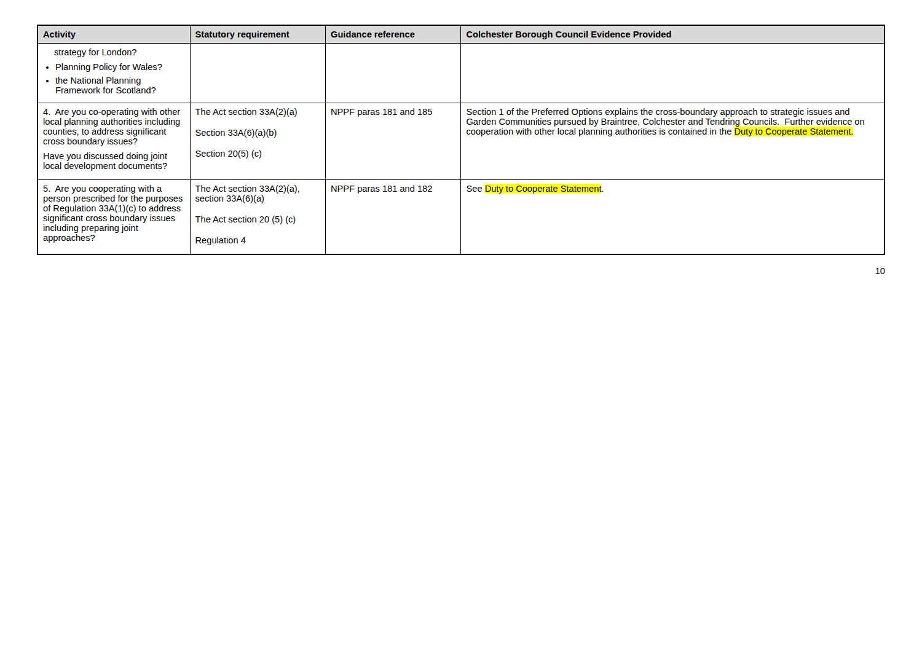| Activity | Statutory requirement | Guidance reference | Colchester Borough Council Evidence Provided |
| --- | --- | --- | --- |
| strategy for London? Planning Policy for Wales? the National Planning Framework for Scotland? | | | |
| 4. Are you co-operating with other local planning authorities including counties, to address significant cross boundary issues? Have you discussed doing joint local development documents? | The Act section 33A(2)(a) Section 33A(6)(a)(b) Section 20(5) (c) | NPPF paras 181 and 185 | Section 1 of the Preferred Options explains the cross-boundary approach to strategic issues and Garden Communities pursued by Braintree, Colchester and Tendring Councils. Further evidence on cooperation with other local planning authorities is contained in the Duty to Cooperate Statement. |
| 5. Are you cooperating with a person prescribed for the purposes of Regulation 33A(1)(c) to address significant cross boundary issues including preparing joint approaches? | The Act section 33A(2)(a), section 33A(6)(a) The Act section 20 (5) (c) Regulation 4 | NPPF paras 181 and 182 | See Duty to Cooperate Statement . |
10